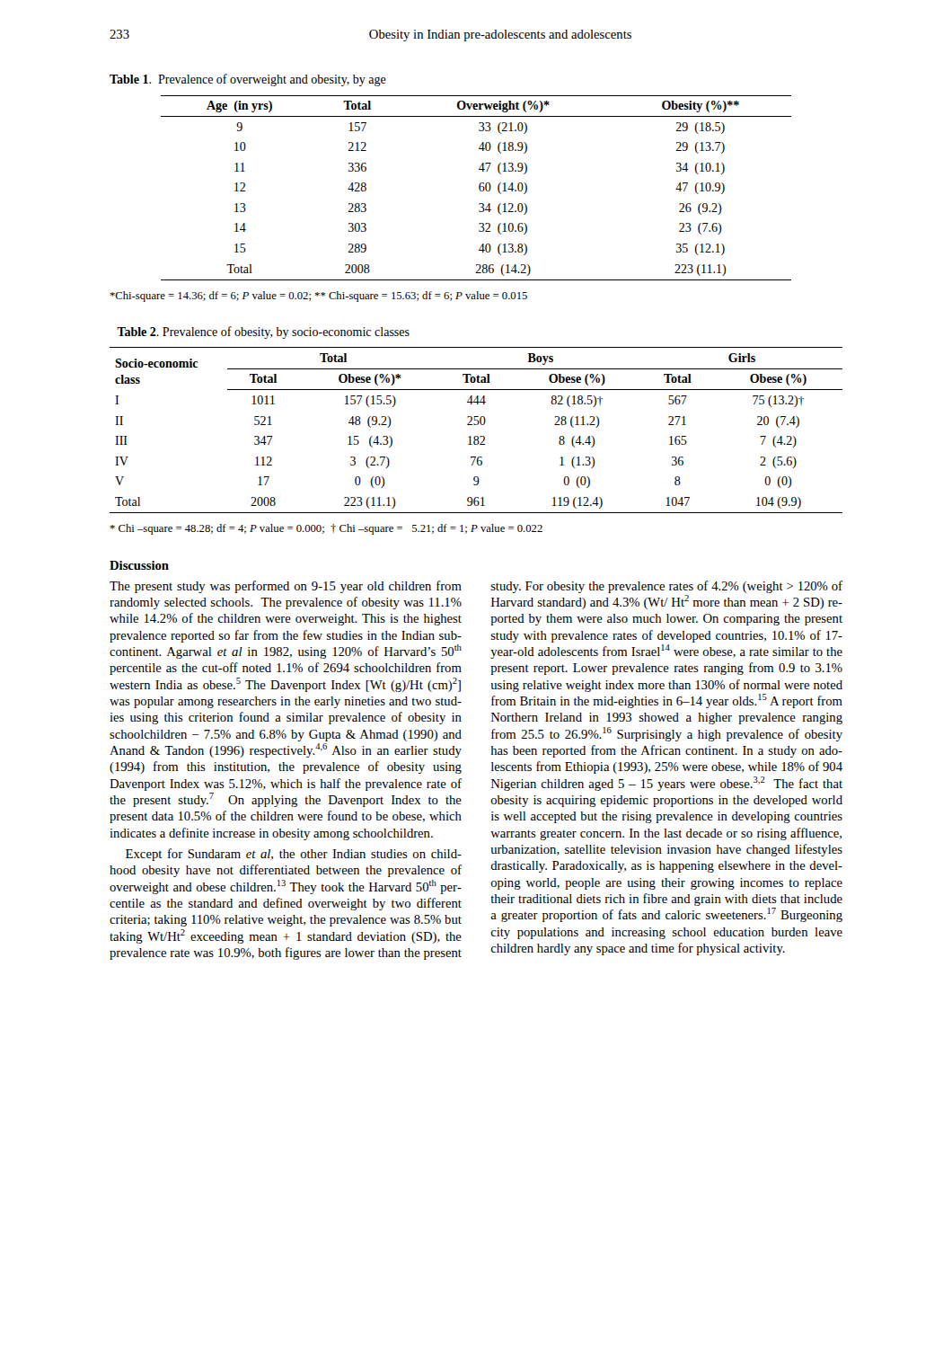233
Obesity in Indian pre-adolescents and adolescents
Table 1. Prevalence of overweight and obesity, by age
| Age (in yrs) | Total | Overweight (%)* | Obesity (%)** |
| --- | --- | --- | --- |
| 9 | 157 | 33 (21.0) | 29 (18.5) |
| 10 | 212 | 40 (18.9) | 29 (13.7) |
| 11 | 336 | 47 (13.9) | 34 (10.1) |
| 12 | 428 | 60 (14.0) | 47 (10.9) |
| 13 | 283 | 34 (12.0) | 26 (9.2) |
| 14 | 303 | 32 (10.6) | 23 (7.6) |
| 15 | 289 | 40 (13.8) | 35 (12.1) |
| Total | 2008 | 286 (14.2) | 223 (11.1) |
*Chi-square = 14.36; df = 6; P value = 0.02; ** Chi-square = 15.63; df = 6; P value = 0.015
Table 2. Prevalence of obesity, by socio-economic classes
| Socio-economic class | Total | Boys | Girls |
| --- | --- | --- | --- |
| Total | Obese (%)* | Total | Obese (%) | Total | Obese (%) |
| I | 1011 | 157 (15.5) | 444 | 82 (18.5) † | 567 | 75 (13.2) † |
| II | 521 | 48 (9.2) | 250 | 28 (11.2) | 271 | 20 (7.4) |
| III | 347 | 15 (4.3) | 182 | 8 (4.4) | 165 | 7 (4.2) |
| IV | 112 | 3 (2.7) | 76 | 1 (1.3) | 36 | 2 (5.6) |
| V | 17 | 0 (0) | 9 | 0 (0) | 8 | 0 (0) |
| Total | 2008 | 223 (11.1) | 961 | 119 (12.4) | 1047 | 104 (9.9) |
* Chi –square = 48.28; df = 4; P value = 0.000; † Chi –square = 5.21; df = 1; P value = 0.022
Discussion
The present study was performed on 9-15 year old children from randomly selected schools. The prevalence of obesity was 11.1% while 14.2% of the children were overweight. This is the highest prevalence reported so far from the few studies in the Indian subcontinent. Agarwal et al in 1982, using 120% of Harvard’s 50th percentile as the cut-off noted 1.1% of 2694 schoolchildren from western India as obese.5 The Davenport Index [Wt (g)/Ht (cm)2] was popular among researchers in the early nineties and two studies using this criterion found a similar prevalence of obesity in schoolchildren − 7.5% and 6.8% by Gupta & Ahmad (1990) and Anand & Tandon (1996) respectively.4,6 Also in an earlier study (1994) from this institution, the prevalence of obesity using Davenport Index was 5.12%, which is half the prevalence rate of the present study.7 On applying the Davenport Index to the present data 10.5% of the children were found to be obese, which indicates a definite increase in obesity among schoolchildren.
Except for Sundaram et al, the other Indian studies on childhood obesity have not differentiated between the prevalence of overweight and obese children.13 They took the Harvard 50th percentile as the standard and defined overweight by two different criteria; taking 110% relative weight, the prevalence was 8.5% but taking Wt/Ht2 exceeding mean + 1 standard deviation (SD), the prevalence rate was 10.9%, both figures are lower than the present study. For obesity the prevalence rates of 4.2% (weight > 120% of Harvard standard) and 4.3% (Wt/ Ht2 more than mean + 2 SD) reported by them were also much lower. On comparing the present study with prevalence rates of developed countries, 10.1% of 17-year-old adolescents from Israel14 were obese, a rate similar to the present report. Lower prevalence rates ranging from 0.9 to 3.1% using relative weight index more than 130% of normal were noted from Britain in the mid-eighties in 6–14 year olds.15 A report from Northern Ireland in 1993 showed a higher prevalence ranging from 25.5 to 26.9%.16 Surprisingly a high prevalence of obesity has been reported from the African continent. In a study on adolescents from Ethiopia (1993), 25% were obese, while 18% of 904 Nigerian children aged 5 – 15 years were obese.3,2 The fact that obesity is acquiring epidemic proportions in the developed world is well accepted but the rising prevalence in developing countries warrants greater concern. In the last decade or so rising affluence, urbanization, satellite television invasion have changed lifestyles drastically. Paradoxically, as is happening elsewhere in the developing world, people are using their growing incomes to replace their traditional diets rich in fibre and grain with diets that include a greater proportion of fats and caloric sweeteners.17 Burgeoning city populations and increasing school education burden leave children hardly any space and time for physical activity.